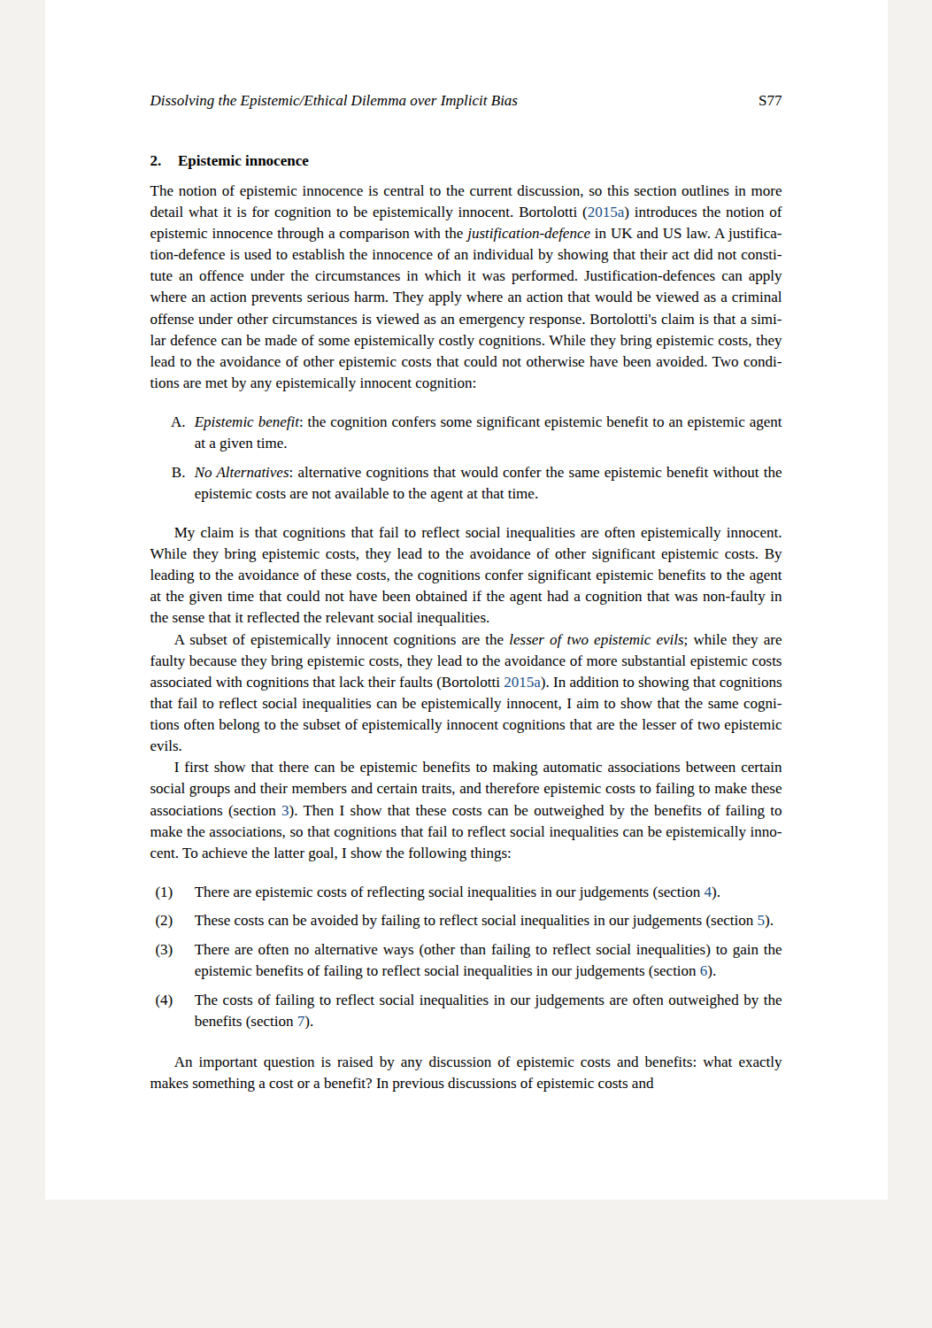Dissolving the Epistemic/Ethical Dilemma over Implicit Bias S77
2. Epistemic innocence
The notion of epistemic innocence is central to the current discussion, so this section outlines in more detail what it is for cognition to be epistemically innocent. Bortolotti (2015a) introduces the notion of epistemic innocence through a comparison with the justification-defence in UK and US law. A justification-defence is used to establish the innocence of an individual by showing that their act did not constitute an offence under the circumstances in which it was performed. Justification-defences can apply where an action prevents serious harm. They apply where an action that would be viewed as a criminal offense under other circumstances is viewed as an emergency response. Bortolotti's claim is that a similar defence can be made of some epistemically costly cognitions. While they bring epistemic costs, they lead to the avoidance of other epistemic costs that could not otherwise have been avoided. Two conditions are met by any epistemically innocent cognition:
Epistemic benefit: the cognition confers some significant epistemic benefit to an epistemic agent at a given time.
No Alternatives: alternative cognitions that would confer the same epistemic benefit without the epistemic costs are not available to the agent at that time.
My claim is that cognitions that fail to reflect social inequalities are often epistemically innocent. While they bring epistemic costs, they lead to the avoidance of other significant epistemic costs. By leading to the avoidance of these costs, the cognitions confer significant epistemic benefits to the agent at the given time that could not have been obtained if the agent had a cognition that was non-faulty in the sense that it reflected the relevant social inequalities.
A subset of epistemically innocent cognitions are the lesser of two epistemic evils; while they are faulty because they bring epistemic costs, they lead to the avoidance of more substantial epistemic costs associated with cognitions that lack their faults (Bortolotti 2015a). In addition to showing that cognitions that fail to reflect social inequalities can be epistemically innocent, I aim to show that the same cognitions often belong to the subset of epistemically innocent cognitions that are the lesser of two epistemic evils.
I first show that there can be epistemic benefits to making automatic associations between certain social groups and their members and certain traits, and therefore epistemic costs to failing to make these associations (section 3). Then I show that these costs can be outweighed by the benefits of failing to make the associations, so that cognitions that fail to reflect social inequalities can be epistemically innocent. To achieve the latter goal, I show the following things:
There are epistemic costs of reflecting social inequalities in our judgements (section 4).
These costs can be avoided by failing to reflect social inequalities in our judgements (section 5).
There are often no alternative ways (other than failing to reflect social inequalities) to gain the epistemic benefits of failing to reflect social inequalities in our judgements (section 6).
The costs of failing to reflect social inequalities in our judgements are often outweighed by the benefits (section 7).
An important question is raised by any discussion of epistemic costs and benefits: what exactly makes something a cost or a benefit? In previous discussions of epistemic costs and